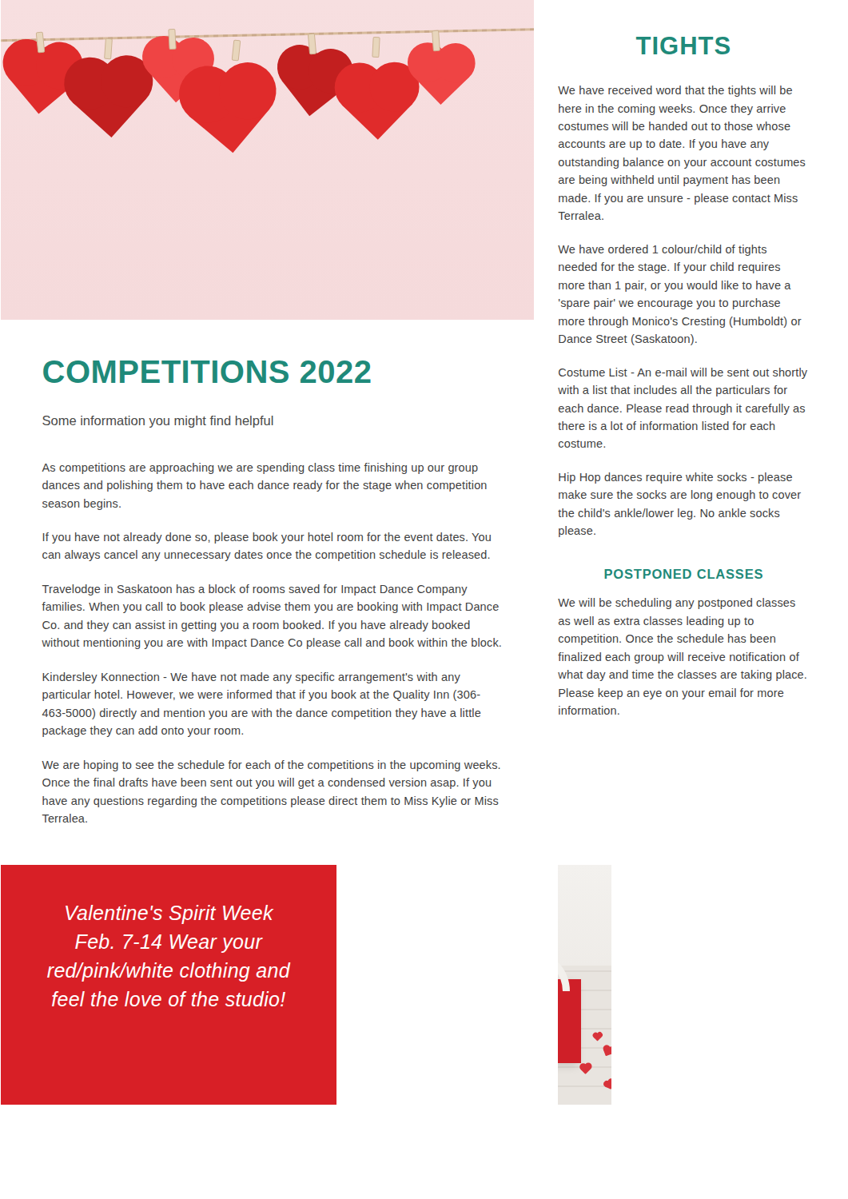Competitions 2022
Some information you might find helpful
As competitions are approaching we are spending class time finishing up our group dances and polishing them to have each dance ready for the stage when competition season begins.
If you have not already done so, please book your hotel room for the event dates. You can always cancel any unnecessary dates once the competition schedule is released.
Travelodge in Saskatoon has a block of rooms saved for Impact Dance Company families. When you call to book please advise them you are booking with Impact Dance Co. and they can assist in getting you a room booked. If you have already booked without mentioning you are with Impact Dance Co please call and book within the block.
Kindersley Konnection - We have not made any specific arrangement's with any particular hotel. However, we were informed that if you book at the Quality Inn (306-463-5000) directly and mention you are with the dance competition they have a little package they can add onto your room.
We are hoping to see the schedule for each of the competitions in the upcoming weeks. Once the final drafts have been sent out you will get a condensed version asap. If you have any questions regarding the competitions please direct them to Miss Kylie or Miss Terralea.
Tights
We have received word that the tights will be here in the coming weeks. Once they arrive costumes will be handed out to those whose accounts are up to date. If you have any outstanding balance on your account costumes are being withheld until payment has been made. If you are unsure - please contact Miss Terralea.
We have ordered 1 colour/child of tights needed for the stage. If your child requires more than 1 pair, or you would like to have a 'spare pair' we encourage you to purchase more through Monico's Cresting (Humboldt) or Dance Street (Saskatoon).
Costume List - An e-mail will be sent out shortly with a list that includes all the particulars for each dance. Please read through it carefully as there is a lot of information listed for each costume.
Hip Hop dances require white socks - please make sure the socks are long enough to cover the child's ankle/lower leg. No ankle socks please.
Postponed Classes
We will be scheduling any postponed classes as well as extra classes leading up to competition. Once the schedule has been finalized each group will receive notification of what day and time the classes are taking place. Please keep an eye on your email for more information.
Valentine's Spirit Week
Feb. 7-14 Wear your
red/pink/white clothing and
feel the love of the studio!